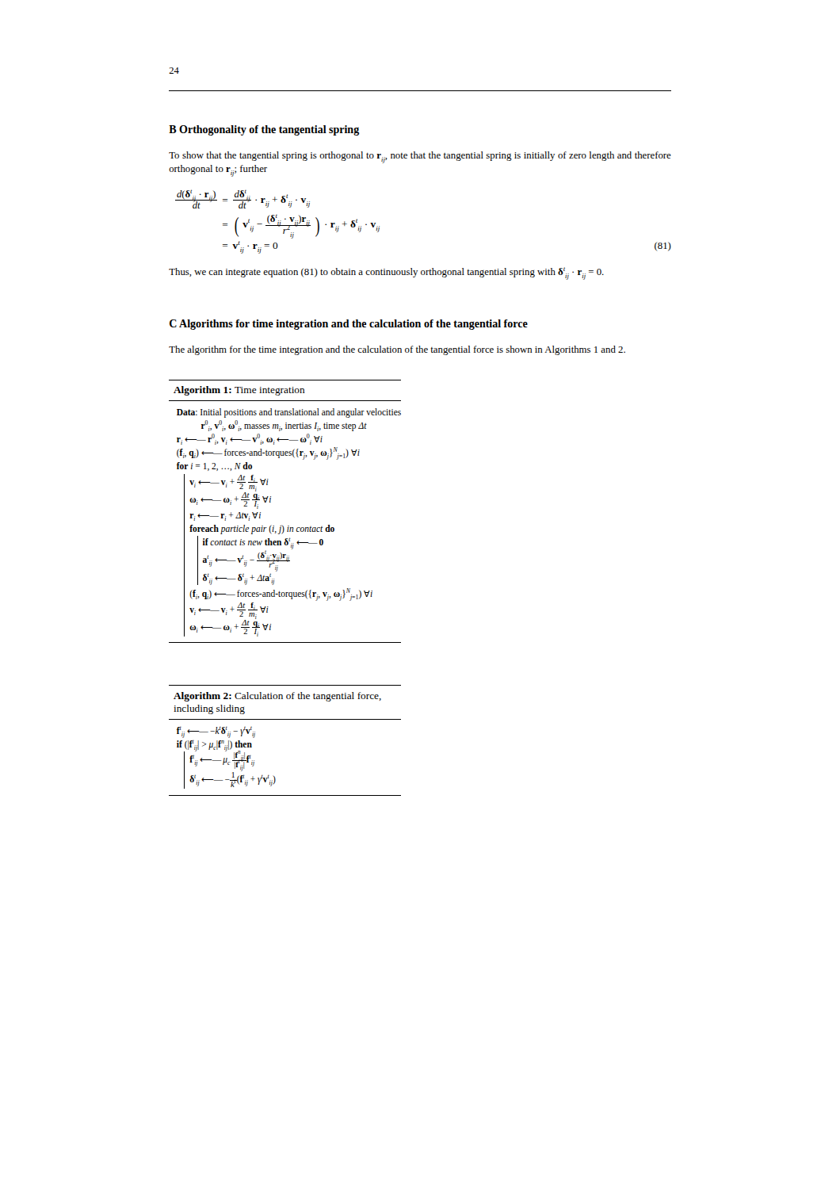24
B Orthogonality of the tangential spring
To show that the tangential spring is orthogonal to rij, note that the tangential spring is initially of zero length and therefore orthogonal to rij; further
| d ( δ t ij · r ij ) dt | = | d δ t ij dt · r ij + δ t ij · v ij |
| | = | ( v t ij − ( δ t ij · v ij ) r ij r 2 ij ) · r ij + δ t ij · v ij |
| | = | v t ij · r ij = 0 |
(81)
Thus, we can integrate equation (81) to obtain a continuously orthogonal tangential spring with δtij · rij = 0.
C Algorithms for time integration and the calculation of the tangential force
The algorithm for the time integration and the calculation of the tangential force is shown in Algorithms 1 and 2.
Algorithm 1: Time integration
Data: Initial positions and translational and angular velocities
r0i, v0i, ω0i, masses mi, inertias Ii, time step Δt
ri ⟵— r0i, vi ⟵— v0i, ωi ⟵— ω0i ∀i
(fi, qi) ⟵— forces-and-torques({rj, vj, ωj}Nj=1) ∀i
for i = 1, 2, …, N do
vi ⟵— vi + Δt 2 fi mi ∀i
ωi ⟵— ωi + Δt 2 qi Ii ∀i
ri ⟵— ri + Δt vi ∀i
foreach particle pair (i, j) in contact do
if contact is new then δtij ⟵— 0
atij ⟵— vtij − (δtij·vij)rij r2ij
δtij ⟵— δtij + Δt atij
(fi, qi) ⟵— forces-and-torques({rj, vj, ωj}Nj=1) ∀i
vi ⟵— vi + Δt 2 fi mi ∀i
ωi ⟵— ωi + Δt 2 qi Ii ∀i
Algorithm 2: Calculation of the tangential force, including sliding
ftij ⟵— −kt δtij − γt vtij
if (|ftij| > μc|fnij|) then
ftij ⟵— μc |fnij||ftij|ftij
δtij ⟵— −1 kt(ftij + γt vtij)